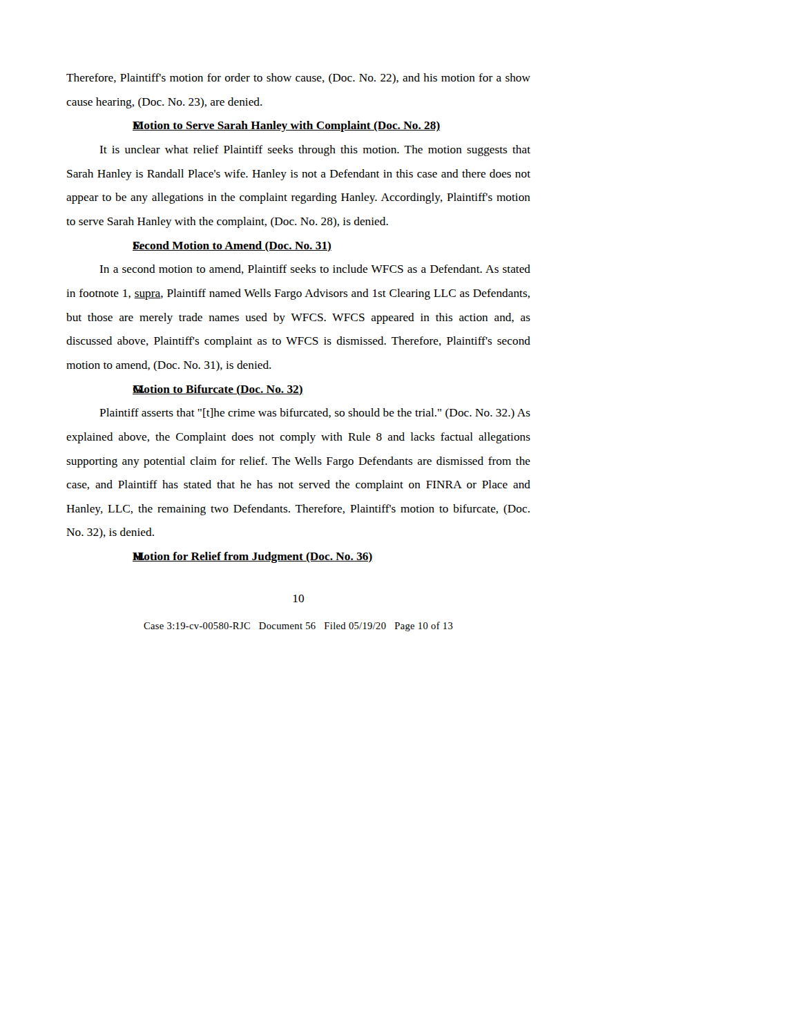Therefore, Plaintiff's motion for order to show cause, (Doc. No. 22), and his motion for a show cause hearing, (Doc. No. 23), are denied.
E. Motion to Serve Sarah Hanley with Complaint (Doc. No. 28)
It is unclear what relief Plaintiff seeks through this motion. The motion suggests that Sarah Hanley is Randall Place's wife. Hanley is not a Defendant in this case and there does not appear to be any allegations in the complaint regarding Hanley. Accordingly, Plaintiff's motion to serve Sarah Hanley with the complaint, (Doc. No. 28), is denied.
F. Second Motion to Amend (Doc. No. 31)
In a second motion to amend, Plaintiff seeks to include WFCS as a Defendant. As stated in footnote 1, supra, Plaintiff named Wells Fargo Advisors and 1st Clearing LLC as Defendants, but those are merely trade names used by WFCS. WFCS appeared in this action and, as discussed above, Plaintiff's complaint as to WFCS is dismissed. Therefore, Plaintiff's second motion to amend, (Doc. No. 31), is denied.
G. Motion to Bifurcate (Doc. No. 32)
Plaintiff asserts that "[t]he crime was bifurcated, so should be the trial." (Doc. No. 32.) As explained above, the Complaint does not comply with Rule 8 and lacks factual allegations supporting any potential claim for relief. The Wells Fargo Defendants are dismissed from the case, and Plaintiff has stated that he has not served the complaint on FINRA or Place and Hanley, LLC, the remaining two Defendants. Therefore, Plaintiff's motion to bifurcate, (Doc. No. 32), is denied.
H. Motion for Relief from Judgment (Doc. No. 36)
10
Case 3:19-cv-00580-RJC Document 56 Filed 05/19/20 Page 10 of 13